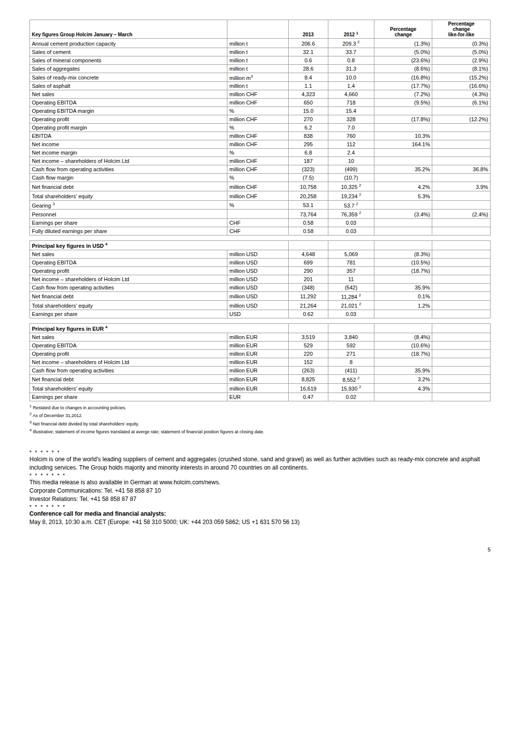| Key figures Group Holcim January – March | | 2013 | 2012 1 | Percentage change | Percentage change like-for-like |
| --- | --- | --- | --- | --- | --- |
| Annual cement production capacity | million t | 206.6 | 209.3 2 | (1.3%) | (0.3%) |
| Sales of cement | million t | 32.1 | 33.7 | (5.0%) | (5.0%) |
| Sales of mineral components | million t | 0.6 | 0.8 | (23.6%) | (2.9%) |
| Sales of aggregates | million t | 28.6 | 31.3 | (8.6%) | (8.1%) |
| Sales of ready-mix concrete | million m 3 | 8.4 | 10.0 | (16.8%) | (15.2%) |
| Sales of asphalt | million t | 1.1 | 1.4 | (17.7%) | (16.6%) |
| Net sales | million CHF | 4,323 | 4,660 | (7.2%) | (4.3%) |
| Operating EBITDA | million CHF | 650 | 718 | (9.5%) | (6.1%) |
| Operating EBITDA margin | % | 15.0 | 15.4 | | |
| Operating profit | million CHF | 270 | 328 | (17.8%) | (12.2%) |
| Operating profit margin | % | 6.2 | 7.0 | | |
| EBITDA | million CHF | 838 | 760 | 10.3% | |
| Net income | million CHF | 295 | 112 | 164.1% | |
| Net income margin | % | 6.8 | 2.4 | | |
| Net income – shareholders of Holcim Ltd | million CHF | 187 | 10 | | |
| Cash flow from operating activities | million CHF | (323) | (499) | 35.2% | 36.8% |
| Cash flow margin | % | (7.5) | (10.7) | | |
| Net financial debt | million CHF | 10,758 | 10,325 2 | 4.2% | 3.9% |
| Total shareholders’ equity | million CHF | 20,258 | 19,234 2 | 5.3% | |
| Gearing 3 | % | 53.1 | 53.7 2 | | |
| Personnel | | 73,764 | 76,359 2 | (3.4%) | (2.4%) |
| Earnings per share | CHF | 0.58 | 0.03 | | |
| Fully diluted earnings per share | CHF | 0.58 | 0.03 | | |
| Principal key figures in USD 4 | | | | |
| Net sales | million USD | 4,648 | 5,069 | (8.3%) | |
| Operating EBITDA | million USD | 699 | 781 | (10.5%) | |
| Operating profit | million USD | 290 | 357 | (18.7%) | |
| Net income – shareholders of Holcim Ltd | million USD | 201 | 11 | | |
| Cash flow from operating activities | million USD | (348) | (542) | 35.9% | |
| Net financial debt | million USD | 11,292 | 11,284 2 | 0.1% | |
| Total shareholders’ equity | million USD | 21,264 | 21,021 2 | 1.2% | |
| Earnings per share | USD | 0.62 | 0.03 | | |
| Principal key figures in EUR 4 | | | | |
| Net sales | million EUR | 3,519 | 3,840 | (8.4%) | |
| Operating EBITDA | million EUR | 529 | 592 | (10.6%) | |
| Operating profit | million EUR | 220 | 271 | (18.7%) | |
| Net income – shareholders of Holcim Ltd | million EUR | 152 | 8 | | |
| Cash flow from operating activities | million EUR | (263) | (411) | 35.9% | |
| Net financial debt | million EUR | 8,825 | 8,552 2 | 3.2% | |
| Total shareholders’ equity | million EUR | 16,619 | 15,930 2 | 4.3% | |
| Earnings per share | EUR | 0.47 | 0.02 | | |
1 Restated due to changes in accounting policies.
2 As of December 31,2012.
3 Net financial debt divided by total shareholders’ equity.
4 Illustrative; statement of income figures translated at averge rate; statement of financial position figures at closing date.
* * * * * *
Holcim is one of the world's leading suppliers of cement and aggregates (crushed stone, sand and gravel) as well as further activities such as ready-mix concrete and asphalt including services. The Group holds majority and minority interests in around 70 countries on all continents.
* * * * * * *
This media release is also available in German at www.holcim.com/news.
Corporate Communications: Tel. +41 58 858 87 10
Investor Relations: Tel. +41 58 858 87 87
* * * * * * *
Conference call for media and financial analysts:
May 8, 2013, 10:30 a.m. CET (Europe: +41 58 310 5000; UK: +44 203 059 5862; US +1 631 570 56 13)
5